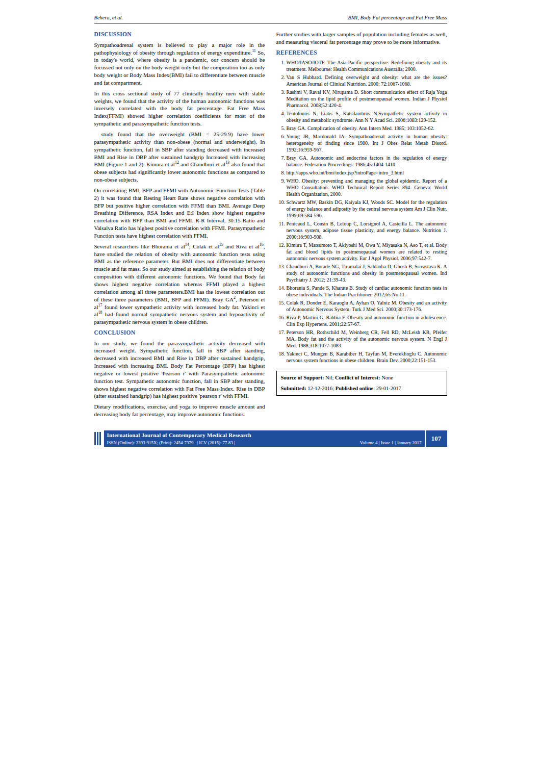Behera, et al.
BMI, Body Fat percentage and Fat Free Mass
DISCUSSION
Sympathoadrenal system is believed to play a major role in the pathophysiology of obesity through regulation of energy expenditure.11 So, in today's world, where obesity is a pandemic, our concern should be focussed not only on the body weight only but the composition too as only body weight or Body Mass Index(BMI) fail to differentiate between muscle and fat compartment.
In this cross sectional study of 77 clinically healthy men with stable weights, we found that the activity of the human autonomic functions was inversely correlated with the body fat percentage. Fat Free Mass Index(FFMI) showed higher correlation coefficients for most of the sympathetic and parasympathetic function tests.
study found that the overweight (BMI = 25-29.9) have lower parasympathetic activity than non-obese (normal and underweight). In sympathetic function, fall in SBP after standing decreased with increased BMI and Rise in DBP after sustained handgrip Increased with increasing BMI (Figure 1 and 2). Kimura et al12 and Chaudhuri et al13 also found that obese subjects had significantly lower autonomic functions as compared to non-obese subjects.
On correlating BMI, BFP and FFMI with Autonomic Function Tests (Table 2) it was found that Resting Heart Rate shows negative correlation with BFP but positive higher correlation with FFMI than BMI. Average Deep Breathing Difference, RSA Index and E:I Index show highest negative correlation with BFP than BMI and FFMI. R-R Interval, 30:15 Ratio and Valsalva Ratio has highest positive correlation with FFMI. Parasympathetic Function tests have highest correlation with FFMI.
Several researchers like Bhorania et al14, Colak et al15 and Riva et al16, have studied the relation of obesity with autonomic function tests using BMI as the reference parameter. But BMI does not differentiate between muscle and fat mass. So our study aimed at establishing the relation of body composition with different autonomic functions. We found that Body fat shows highest negative correlation whereas FFMI played a highest correlation among all three parameters.BMI has the lowest correlation out of these three parameters (BMI, BFP and FFMI). Bray GA2, Peterson et al17 found lower sympathetic activity with increased body fat. Yakinci et al18 had found normal sympathetic nervous system and hypoactivity of parasympathetic nervous system in obese children.
CONCLUSION
In our study, we found the parasympathetic activity decreased with increased weight. Sympathetic function, fall in SBP after standing, decreased with increased BMI and Rise in DBP after sustained handgrip, Increased with increasing BMI. Body Fat Percentage (BFP) has highest negative or lowest positive 'Pearson r' with Parasympathetic autonomic function test. Sympathetic autonomic function, fall in SBP after standing, shows highest negative correlation with Fat Free Mass Index. Rise in DBP (after sustained handgrip) has highest positive 'pearson r' with FFMI.
Dietary modifications, exercise, and yoga to improve muscle amount and decreasing body fat percentage, may improve autonomic functions.
Further studies with larger samples of population including females as well, and measuring visceral fat percentage may prove to be more informative.
REFERENCES
WHO/IASO/IOTF. The Asia-Pacific perspective: Redefining obesity and its treatment. Melbourne: Health Communications Australia; 2000.
Van S Hubbard. Defining overweight and obesity: what are the issues? American Journal of Clinical Nutrition. 2000; 72:1067-1068.
Rashmi V, Raval KV, Nirupama D. Short communication effect of Raja Yoga Meditation on the lipid profile of postmenopausal women. Indian J Physiol Pharmacol. 2008;52:420-4.
Tentolouris N, Liatis S, Katsilambros N.Sympathetic system activity in obesity and metabolic syndrome. Ann N Y Acad Sci. 2006;1083:129-152.
Bray GA. Complication of obesity. Ann Intern Med. 1985; 103:1052-62.
Young JB, Macdonald IA. Sympathoadrenal activity in human obesity: heterogeneity of finding since 1980. Int J Obes Relat Metab Disord. 1992;16:959-967.
Bray GA. Autonomic and endocrine factors in the regulation of energy balance. Federation Proceedings. 1986;45:1404-1410.
http://apps.who.int/bmi/index.jsp?introPage=intro_3.html
WHO. Obesity: preventing and managing the global epidemic. Report of a WHO Consultation. WHO Technical Report Series 894. Geneva: World Health Organization, 2000.
Schwartz MW, Baskin DG, Kaiyala KJ, Woods SC. Model for the regulation of energy balance and adiposity by the central nervous system Am J Clin Nutr. 1999;69:584-596.
Penicaud L, Cousin B, Leloup C, Lorsignol A, Casteilla L. The autonomic nervous system, adipose tissue plasticity, and energy balance. Nutrition J. 2000;16:903-908.
Kimura T, Matsumoto T, Akiyoshi M, Owa Y, Miyasaka N, Aso T, et al. Body fat and blood lipids in postmenopausal women are related to resting autonomic nervous system activity. Eur J Appl Physiol. 2006;97:542-7.
Chaudhuri A, Borade NG, Tirumalai J, Saldanha D, Ghosh B, Srivastava K. A study of autonomic functions and obesity in postmenopausal women. Ind Psychiatry J. 2012; 21:39-43.
Bhorania S, Pande S, Kharate B. Study of cardiac autonomic function tests in obese individuals. The Indian Practitioner. 2012;65:No 11.
Colak R, Donder E, Karaoglu A, Ayhan O, Yalniz M. Obesity and an activity of Autonomic Nervous System. Turk J Med Sci. 2000;30:173-176.
Riva P, Martini G, Rabbia F. Obesity and autonomic function in adolescence. Clin Exp Hypertens. 2001;22:57-67.
Peterson HR, Rothschild M, Weinberg CR, Fell RD, McLeish KR, Pfeifer MA. Body fat and the activity of the autonomic nervous system. N Engl J Med. 1988;318:1077-1083.
Yakinci C, Mungen B, Karabiber H, Tayfun M, Evereklioglu C. Autonomic nervous system functions in obese children. Brain Dev. 2000;22:151-153.
Source of Support: Nil; Conflict of Interest: None
Submitted: 12-12-2016; Published online: 29-01-2017
International Journal of Contemporary Medical Research
ISSN (Online): 2393-915X; (Print): 2454-7379 | ICV (2015): 77.83 | Volume 4 | Issue 1 | January 2017
107